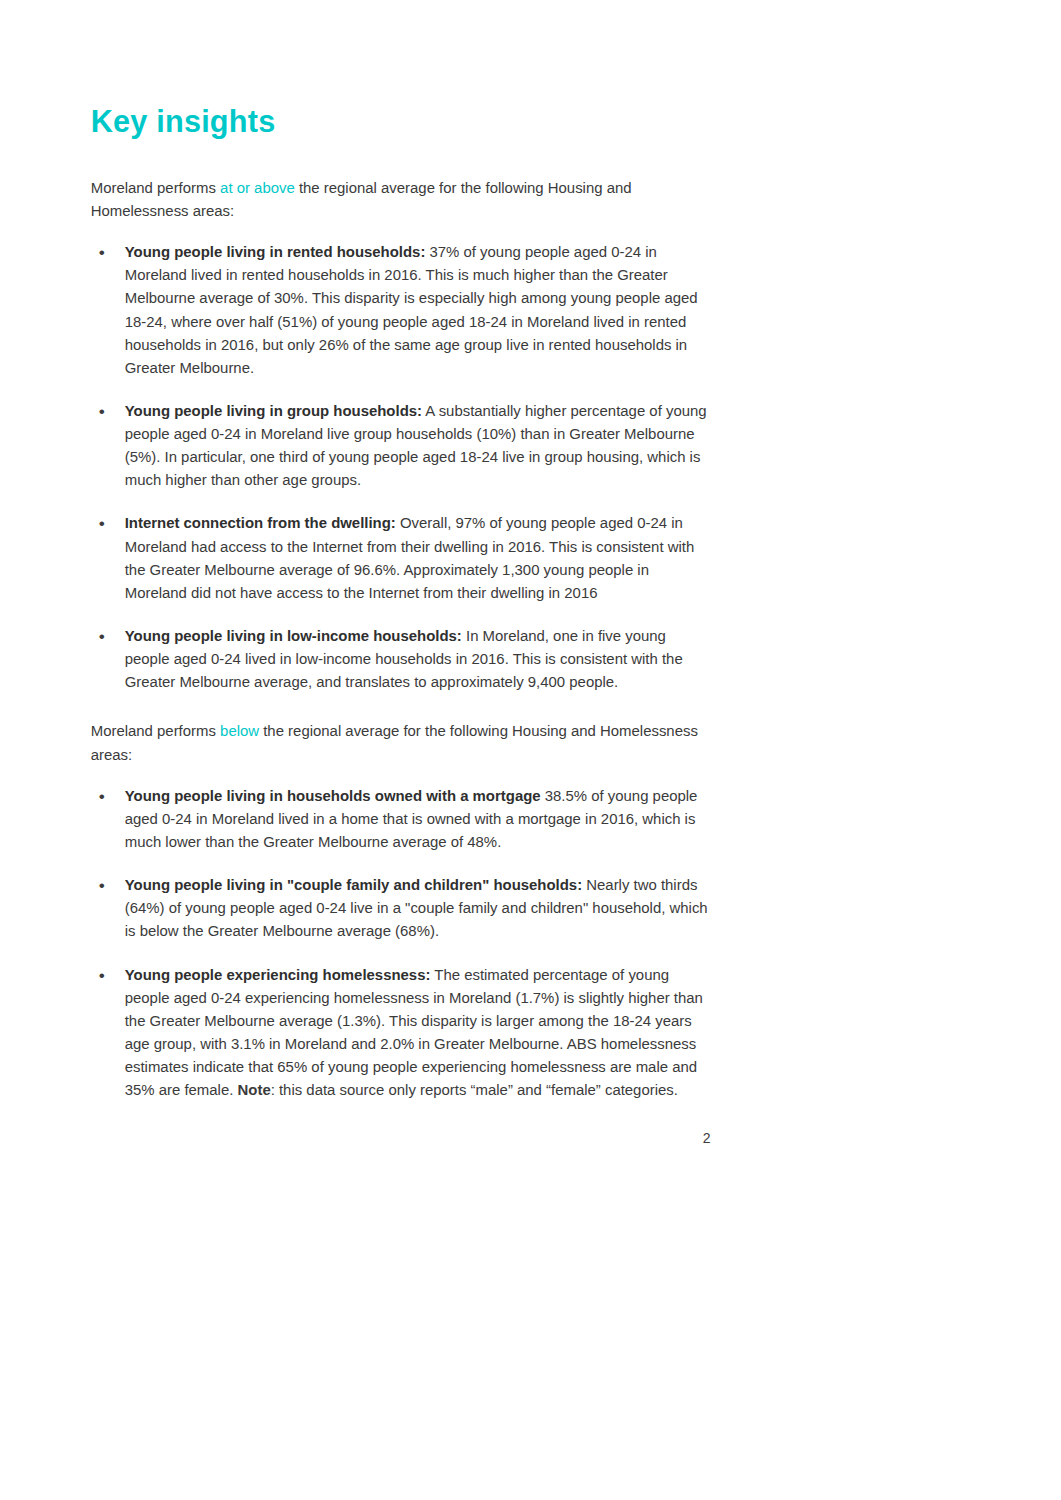Key insights
Moreland performs at or above the regional average for the following Housing and Homelessness areas:
Young people living in rented households: 37% of young people aged 0-24 in Moreland lived in rented households in 2016. This is much higher than the Greater Melbourne average of 30%. This disparity is especially high among young people aged 18-24, where over half (51%) of young people aged 18-24 in Moreland lived in rented households in 2016, but only 26% of the same age group live in rented households in Greater Melbourne.
Young people living in group households: A substantially higher percentage of young people aged 0-24 in Moreland live group households (10%) than in Greater Melbourne (5%). In particular, one third of young people aged 18-24 live in group housing, which is much higher than other age groups.
Internet connection from the dwelling: Overall, 97% of young people aged 0-24 in Moreland had access to the Internet from their dwelling in 2016. This is consistent with the Greater Melbourne average of 96.6%. Approximately 1,300 young people in Moreland did not have access to the Internet from their dwelling in 2016
Young people living in low-income households: In Moreland, one in five young people aged 0-24 lived in low-income households in 2016. This is consistent with the Greater Melbourne average, and translates to approximately 9,400 people.
Moreland performs below the regional average for the following Housing and Homelessness areas:
Young people living in households owned with a mortgage 38.5% of young people aged 0-24 in Moreland lived in a home that is owned with a mortgage in 2016, which is much lower than the Greater Melbourne average of 48%.
Young people living in "couple family and children" households: Nearly two thirds (64%) of young people aged 0-24 live in a "couple family and children" household, which is below the Greater Melbourne average (68%).
Young people experiencing homelessness: The estimated percentage of young people aged 0-24 experiencing homelessness in Moreland (1.7%) is slightly higher than the Greater Melbourne average (1.3%). This disparity is larger among the 18-24 years age group, with 3.1% in Moreland and 2.0% in Greater Melbourne. ABS homelessness estimates indicate that 65% of young people experiencing homelessness are male and 35% are female. Note: this data source only reports “male” and “female” categories.
2